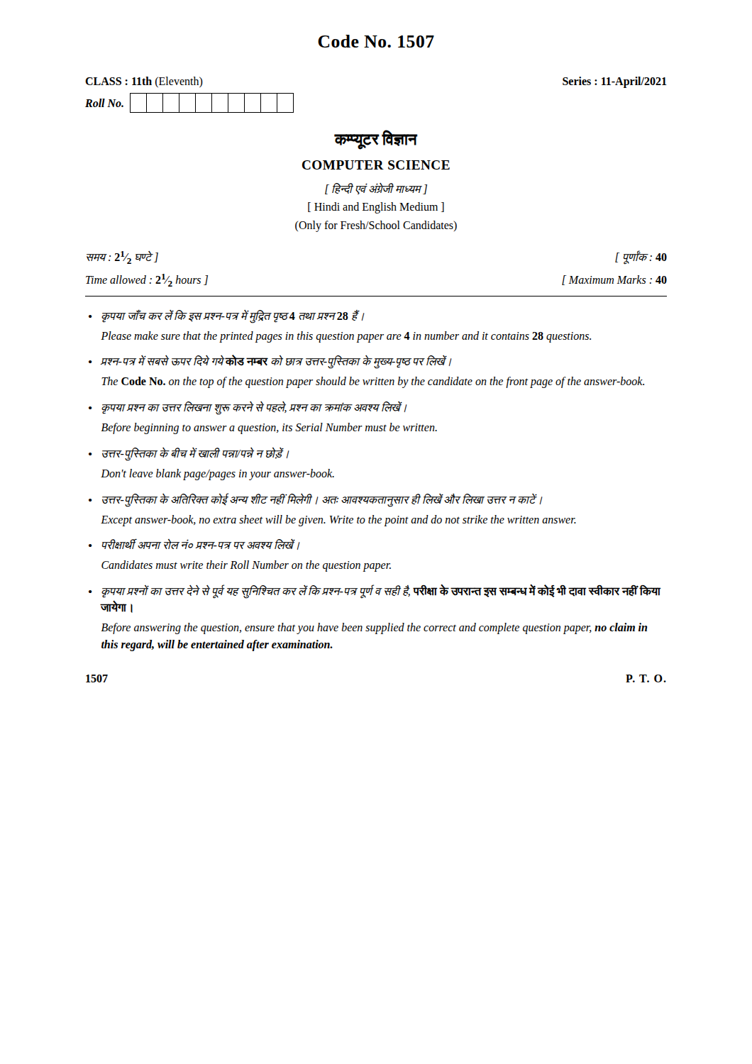Code No. 1507
CLASS : 11th (Eleventh)
Series : 11-April/2021
Roll No.
कम्प्यूटर विज्ञान
COMPUTER SCIENCE
[ हिन्दी एवं अंग्रेजी माध्यम ]
[ Hindi and English Medium ]
(Only for Fresh/School Candidates)
समय : 21⁄2 घण्टे ]
[ पूर्णांक : 40
Time allowed : 21⁄2 hours ]
[ Maximum Marks : 40
कृपया जाँच कर लें कि इस प्रश्न-पत्र में मुद्रित पृष्ठ 4 तथा प्रश्न 28 हैं।
Please make sure that the printed pages in this question paper are 4 in number and it contains 28 questions.
प्रश्न-पत्र में सबसे ऊपर दिये गये कोड नम्बर को छात्र उत्तर-पुस्तिका के मुख्य-पृष्ठ पर लिखें।
The Code No. on the top of the question paper should be written by the candidate on the front page of the answer-book.
कृपया प्रश्न का उत्तर लिखना शुरू करने से पहले, प्रश्न का क्रमांक अवश्य लिखें।
Before beginning to answer a question, its Serial Number must be written.
उत्तर-पुस्तिका के बीच में खाली पन्ना/पन्ने न छोड़ें।
Don't leave blank page/pages in your answer-book.
उत्तर-पुस्तिका के अतिरिक्त कोई अन्य शीट नहीं मिलेगी। अतः आवश्यकतानुसार ही लिखें और लिखा उत्तर न काटें।
Except answer-book, no extra sheet will be given. Write to the point and do not strike the written answer.
परीक्षार्थी अपना रोल नं० प्रश्न-पत्र पर अवश्य लिखें।
Candidates must write their Roll Number on the question paper.
कृपया प्रश्नों का उत्तर देने से पूर्व यह सुनिश्चित कर लें कि प्रश्न-पत्र पूर्ण व सही है, परीक्षा के उपरान्त इस सम्बन्ध में कोई भी दावा स्वीकार नहीं किया जायेगा।
Before answering the question, ensure that you have been supplied the correct and complete question paper, no claim in this regard, will be entertained after examination.
1507
P. T. O.